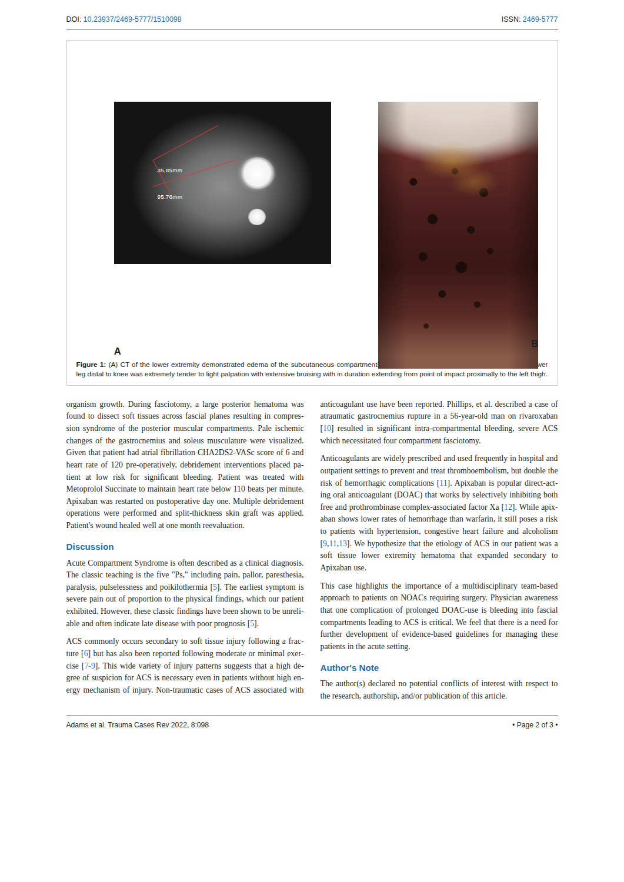DOI: 10.23937/2469-5777/1510098
ISSN: 2469-5777
35.85mm
95.76mm
A
B
Figure 1: (A) CT of the lower extremity demonstrated edema of the subcutaneous compartments initially suggestive of cellulitis; (B) The anterior lower leg distal to knee was extremely tender to light palpation with extensive bruising with in duration extending from point of impact proximally to the left thigh.
organism growth. During fasciotomy, a large posterior hematoma was found to dissect soft tissues across fascial planes resulting in compression syndrome of the posterior muscular compartments. Pale ischemic changes of the gastrocnemius and soleus musculature were visualized. Given that patient had atrial fibrillation CHA2DS2-VASc score of 6 and heart rate of 120 pre-operatively, debridement interventions placed patient at low risk for significant bleeding. Patient was treated with Metoprolol Succinate to maintain heart rate below 110 beats per minute. Apixaban was restarted on postoperative day one. Multiple debridement operations were performed and split-thickness skin graft was applied. Patient's wound healed well at one month reevaluation.
Discussion
Acute Compartment Syndrome is often described as a clinical diagnosis. The classic teaching is the five "Ps," including pain, pallor, paresthesia, paralysis, pulselessness and poikilothermia [5]. The earliest symptom is severe pain out of proportion to the physical findings, which our patient exhibited. However, these classic findings have been shown to be unreliable and often indicate late disease with poor prognosis [5].
ACS commonly occurs secondary to soft tissue injury following a fracture [6] but has also been reported following moderate or minimal exercise [7-9]. This wide variety of injury patterns suggests that a high degree of suspicion for ACS is necessary even in patients without high energy mechanism of injury. Non-traumatic cases of ACS associated with anticoagulant use have been reported. Phillips, et al. described a case of atraumatic gastrocnemius rupture in a 56-year-old man on rivaroxaban [10] resulted in significant intra-compartmental bleeding, severe ACS which necessitated four compartment fasciotomy.
Anticoagulants are widely prescribed and used frequently in hospital and outpatient settings to prevent and treat thromboembolism, but double the risk of hemorrhagic complications [11]. Apixaban is popular direct-acting oral anticoagulant (DOAC) that works by selectively inhibiting both free and prothrombinase complex-associated factor Xa [12]. While apixaban shows lower rates of hemorrhage than warfarin, it still poses a risk to patients with hypertension, congestive heart failure and alcoholism [9,11,13]. We hypothesize that the etiology of ACS in our patient was a soft tissue lower extremity hematoma that expanded secondary to Apixaban use.
This case highlights the importance of a multidisciplinary team-based approach to patients on NOACs requiring surgery. Physician awareness that one complication of prolonged DOAC-use is bleeding into fascial compartments leading to ACS is critical. We feel that there is a need for further development of evidence-based guidelines for managing these patients in the acute setting.
Author's Note
The author(s) declared no potential conflicts of interest with respect to the research, authorship, and/or publication of this article.
Adams et al. Trauma Cases Rev 2022, 8:098
• Page 2 of 3 •